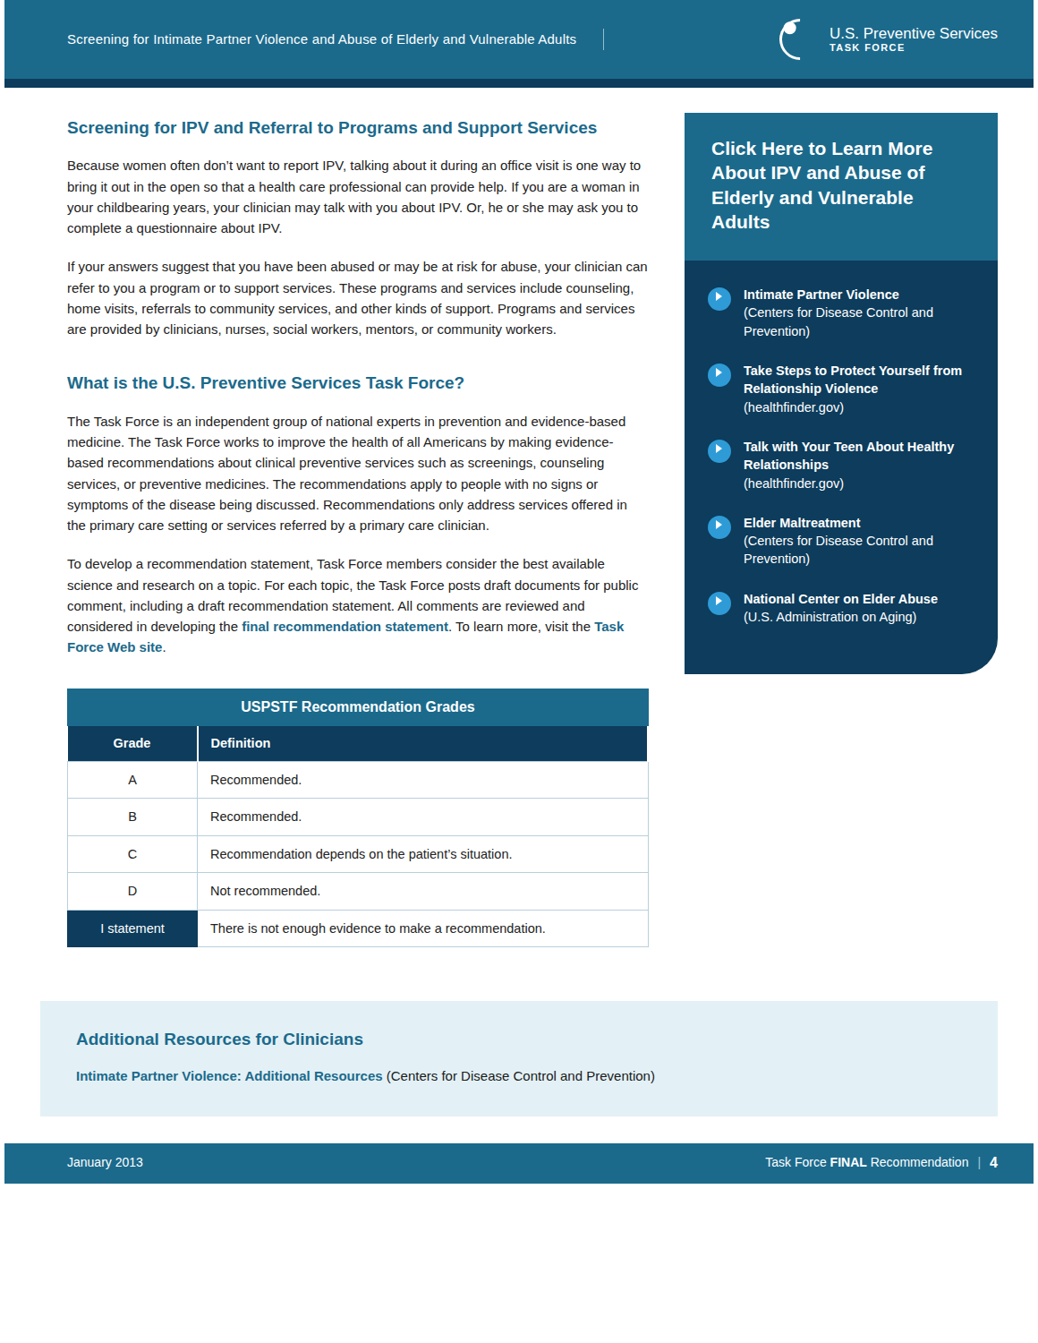Screening for Intimate Partner Violence and Abuse of Elderly and Vulnerable Adults
U.S. Preventive Services
TASK FORCE
Screening for IPV and Referral to Programs and Support Services
Because women often don’t want to report IPV, talking about it during an office visit is one way to bring it out in the open so that a health care professional can provide help. If you are a woman in your childbearing years, your clinician may talk with you about IPV. Or, he or she may ask you to complete a questionnaire about IPV.
If your answers suggest that you have been abused or may be at risk for abuse, your clinician can refer to you a program or to support services. These programs and services include counseling, home visits, referrals to community services, and other kinds of support. Programs and services are provided by clinicians, nurses, social workers, mentors, or community workers.
What is the U.S. Preventive Services Task Force?
The Task Force is an independent group of national experts in prevention and evidence-based medicine. The Task Force works to improve the health of all Americans by making evidence-based recommendations about clinical preventive services such as screenings, counseling services, or preventive medicines. The recommendations apply to people with no signs or symptoms of the disease being discussed. Recommendations only address services offered in the primary care setting or services referred by a primary care clinician.
To develop a recommendation statement, Task Force members consider the best available science and research on a topic. For each topic, the Task Force posts draft documents for public comment, including a draft recommendation statement. All comments are reviewed and considered in developing the final recommendation statement. To learn more, visit the Task Force Web site.
USPSTF Recommendation Grades
| Grade | Definition |
| --- | --- |
| A | Recommended. |
| B | Recommended. |
| C | Recommendation depends on the patient’s situation. |
| D | Not recommended. |
| I statement | There is not enough evidence to make a recommendation. |
Click Here to Learn More About IPV and Abuse of Elderly and Vulnerable Adults
Intimate Partner Violence (Centers for Disease Control and Prevention)
Take Steps to Protect Yourself from Relationship Violence (healthfinder.gov)
Talk with Your Teen About Healthy Relationships (healthfinder.gov)
Elder Maltreatment (Centers for Disease Control and Prevention)
National Center on Elder Abuse (U.S. Administration on Aging)
Additional Resources for Clinicians
Intimate Partner Violence: Additional Resources (Centers for Disease Control and Prevention)
January 2013
Task Force FINAL Recommendation | 4